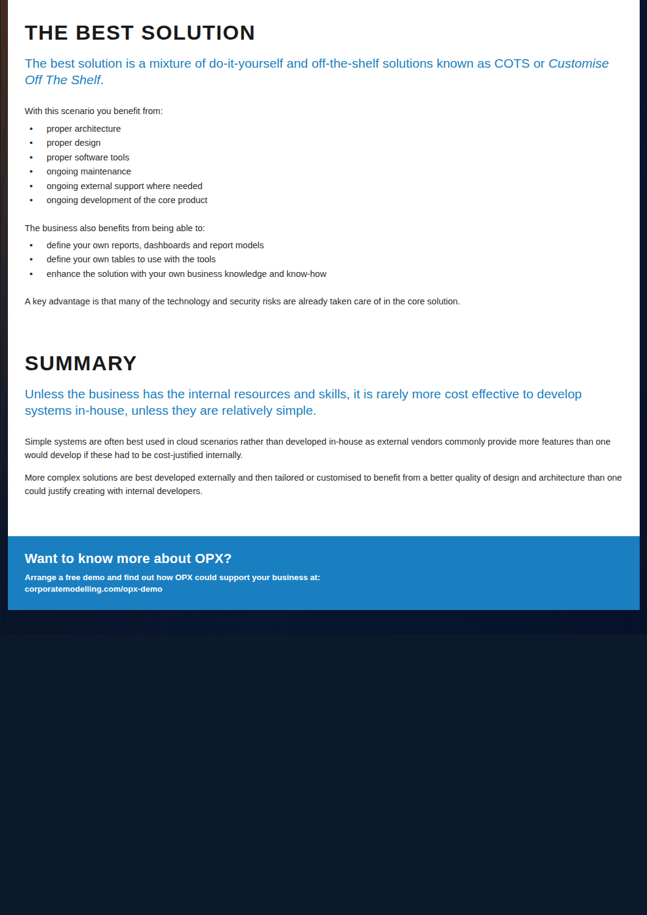_ob. rror ect X": rue lse lse R_Y" lse rue lse R_Z" lse lse rue -add .activ difier ) ed_ob e].se exact ----- elected irror_x"
ontext): ext.active_object is not
The Best Solution
The best solution is a mixture of do-it-yourself and off-the-shelf solutions known as COTS or Customise Off The Shelf.
With this scenario you benefit from:
proper architecture
proper design
proper software tools
ongoing maintenance
ongoing external support where needed
ongoing development of the core product
The business also benefits from being able to:
define your own reports, dashboards and report models
define your own tables to use with the tools
enhance the solution with your own business knowledge and know-how
A key advantage is that many of the technology and security risks are already taken care of in the core solution.
Summary
Unless the business has the internal resources and skills, it is rarely more cost effective to develop systems in-house, unless they are relatively simple.
Simple systems are often best used in cloud scenarios rather than developed in-house as external vendors commonly provide more features than one would develop if these had to be cost-justified internally.
More complex solutions are best developed externally and then tailored or customised to benefit from a better quality of design and architecture than one could justify creating with internal developers.
Want to know more about OPX?
Arrange a free demo and find out how OPX could support your business at:
corporatemodelling.com/opx-demo